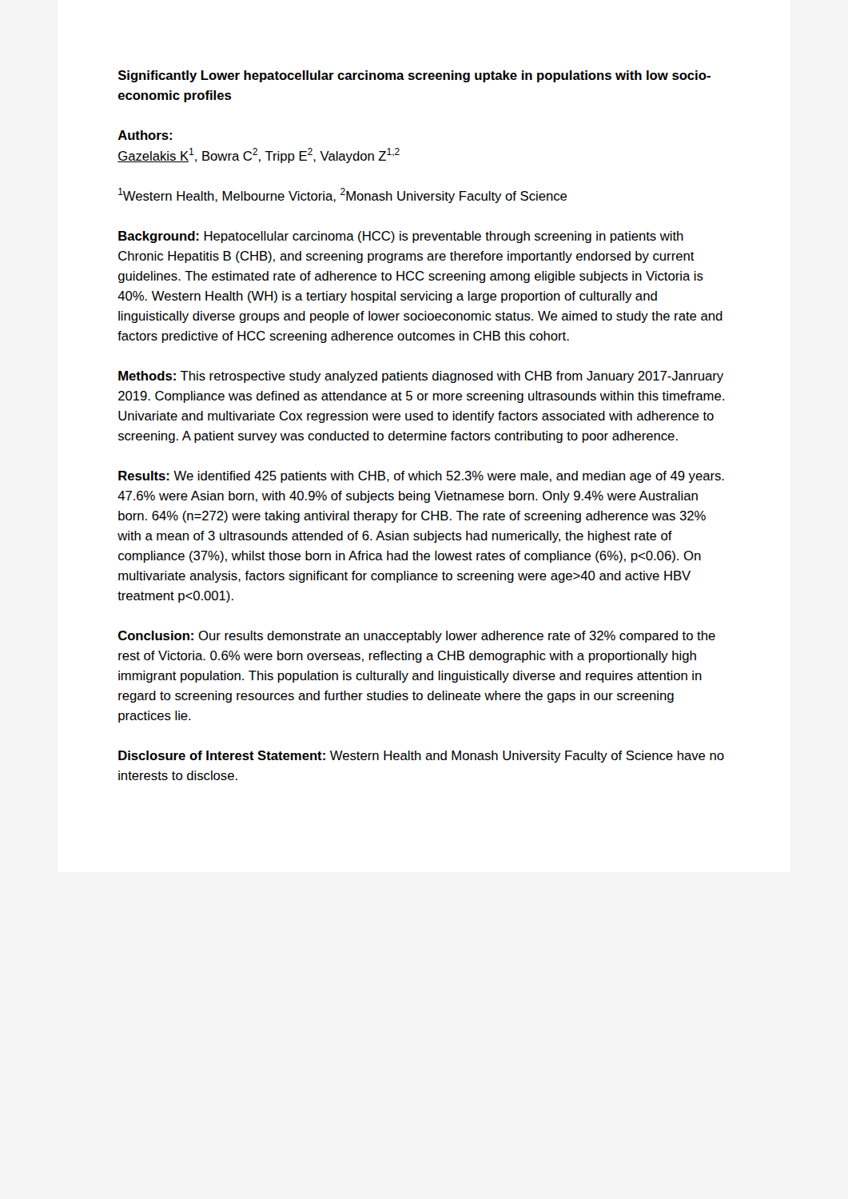Significantly Lower hepatocellular carcinoma screening uptake in populations with low socio-economic profiles
Authors:
Gazelakis K1, Bowra C2, Tripp E2, Valaydon Z1,2
1Western Health, Melbourne Victoria, 2Monash University Faculty of Science
Background: Hepatocellular carcinoma (HCC) is preventable through screening in patients with Chronic Hepatitis B (CHB), and screening programs are therefore importantly endorsed by current guidelines. The estimated rate of adherence to HCC screening among eligible subjects in Victoria is 40%. Western Health (WH) is a tertiary hospital servicing a large proportion of culturally and linguistically diverse groups and people of lower socioeconomic status. We aimed to study the rate and factors predictive of HCC screening adherence outcomes in CHB this cohort.
Methods: This retrospective study analyzed patients diagnosed with CHB from January 2017-Janruary 2019. Compliance was defined as attendance at 5 or more screening ultrasounds within this timeframe. Univariate and multivariate Cox regression were used to identify factors associated with adherence to screening. A patient survey was conducted to determine factors contributing to poor adherence.
Results: We identified 425 patients with CHB, of which 52.3% were male, and median age of 49 years. 47.6% were Asian born, with 40.9% of subjects being Vietnamese born. Only 9.4% were Australian born. 64% (n=272) were taking antiviral therapy for CHB. The rate of screening adherence was 32% with a mean of 3 ultrasounds attended of 6. Asian subjects had numerically, the highest rate of compliance (37%), whilst those born in Africa had the lowest rates of compliance (6%), p<0.06). On multivariate analysis, factors significant for compliance to screening were age>40 and active HBV treatment p<0.001).
Conclusion: Our results demonstrate an unacceptably lower adherence rate of 32% compared to the rest of Victoria. 0.6% were born overseas, reflecting a CHB demographic with a proportionally high immigrant population. This population is culturally and linguistically diverse and requires attention in regard to screening resources and further studies to delineate where the gaps in our screening practices lie.
Disclosure of Interest Statement: Western Health and Monash University Faculty of Science have no interests to disclose.